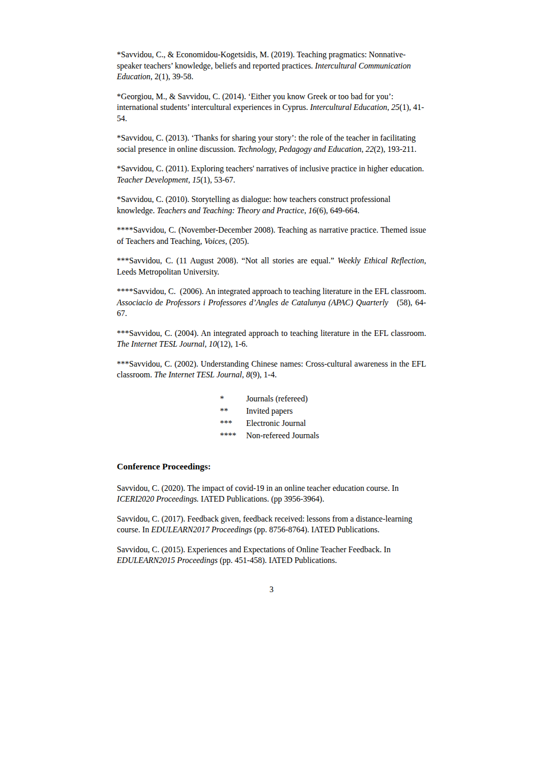*Savvidou, C., & Economidou-Kogetsidis, M. (2019). Teaching pragmatics: Nonnative-speaker teachers’ knowledge, beliefs and reported practices. Intercultural Communication Education, 2(1), 39-58.
*Georgiou, M., & Savvidou, C. (2014). ‘Either you know Greek or too bad for you’: international students’ intercultural experiences in Cyprus. Intercultural Education, 25(1), 41-54.
*Savvidou, C. (2013). ‘Thanks for sharing your story’: the role of the teacher in facilitating social presence in online discussion. Technology, Pedagogy and Education, 22(2), 193-211.
*Savvidou, C. (2011). Exploring teachers' narratives of inclusive practice in higher education. Teacher Development, 15(1), 53-67.
*Savvidou, C. (2010). Storytelling as dialogue: how teachers construct professional knowledge. Teachers and Teaching: Theory and Practice, 16(6), 649-664.
****Savvidou, C. (November-December 2008). Teaching as narrative practice. Themed issue of Teachers and Teaching, Voices, (205).
***Savvidou, C. (11 August 2008). “Not all stories are equal.” Weekly Ethical Reflection, Leeds Metropolitan University.
****Savvidou, C. (2006). An integrated approach to teaching literature in the EFL classroom. Associacio de Professors i Professores d’Angles de Catalunya (APAC) Quarterly (58), 64-67.
***Savvidou, C. (2004). An integrated approach to teaching literature in the EFL classroom. The Internet TESL Journal, 10(12), 1-6.
***Savvidou, C. (2002). Understanding Chinese names: Cross-cultural awareness in the EFL classroom. The Internet TESL Journal, 8(9), 1-4.
*Journals (refereed)
**Invited papers
***Electronic Journal
****Non-refereed Journals
Conference Proceedings:
Savvidou, C. (2020). The impact of covid-19 in an online teacher education course. In ICERI2020 Proceedings. IATED Publications. (pp 3956-3964).
Savvidou, C. (2017). Feedback given, feedback received: lessons from a distance-learning course. In EDULEARN2017 Proceedings (pp. 8756-8764). IATED Publications.
Savvidou, C. (2015). Experiences and Expectations of Online Teacher Feedback. In EDULEARN2015 Proceedings (pp. 451-458). IATED Publications.
3